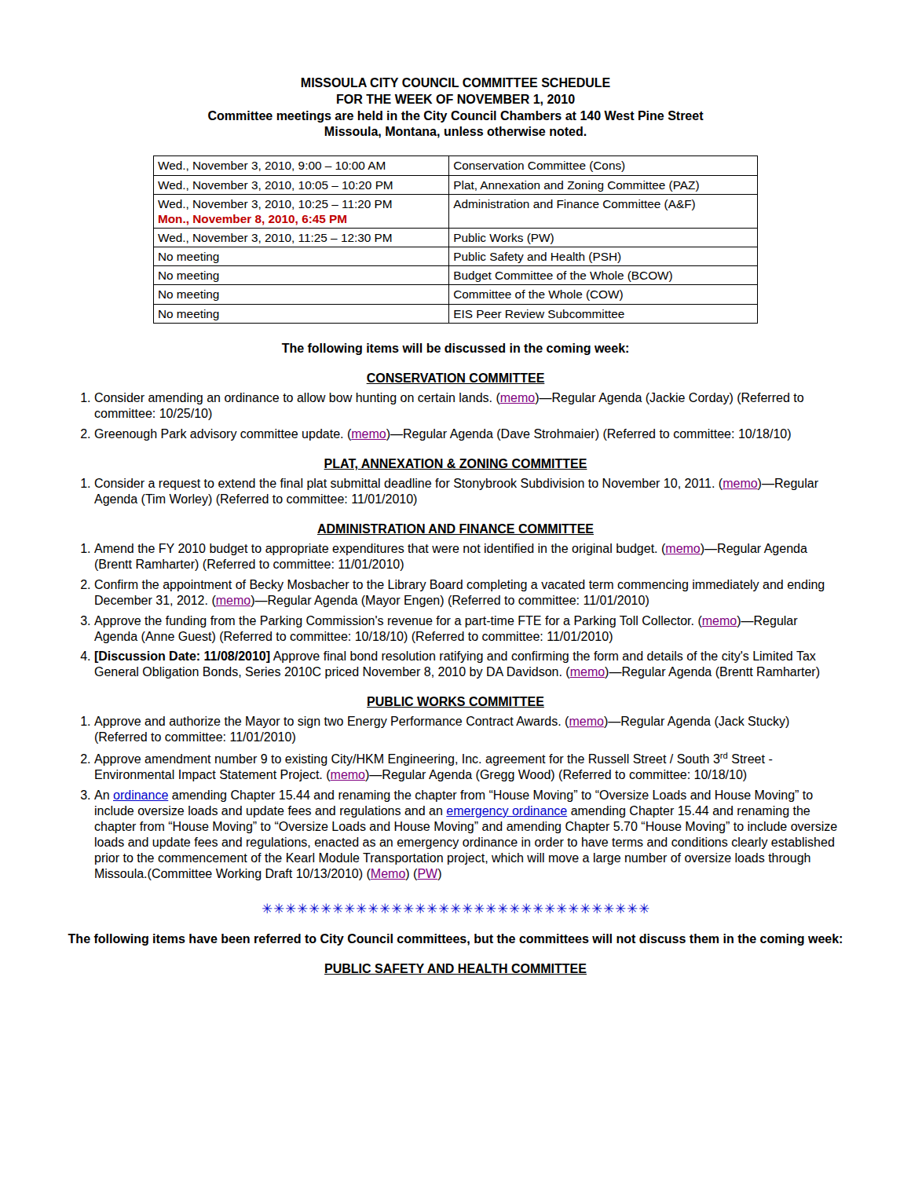MISSOULA CITY COUNCIL COMMITTEE SCHEDULE
FOR THE WEEK OF NOVEMBER 1, 2010
Committee meetings are held in the City Council Chambers at 140 West Pine Street
Missoula, Montana, unless otherwise noted.
| Wed., November 3, 2010, 9:00 – 10:00 AM | Conservation Committee (Cons) |
| Wed., November 3, 2010, 10:05 – 10:20 PM | Plat, Annexation and Zoning Committee (PAZ) |
| Wed., November 3, 2010, 10:25 – 11:20 PM Mon., November 8, 2010, 6:45 PM | Administration and Finance Committee (A&F) |
| Wed., November 3, 2010, 11:25 – 12:30 PM | Public Works (PW) |
| No meeting | Public Safety and Health (PSH) |
| No meeting | Budget Committee of the Whole (BCOW) |
| No meeting | Committee of the Whole (COW) |
| No meeting | EIS Peer Review Subcommittee |
The following items will be discussed in the coming week:
CONSERVATION COMMITTEE
Consider amending an ordinance to allow bow hunting on certain lands. (memo)—Regular Agenda (Jackie Corday) (Referred to committee: 10/25/10)
Greenough Park advisory committee update. (memo)—Regular Agenda (Dave Strohmaier) (Referred to committee: 10/18/10)
PLAT, ANNEXATION & ZONING COMMITTEE
Consider a request to extend the final plat submittal deadline for Stonybrook Subdivision to November 10, 2011. (memo)—Regular Agenda (Tim Worley) (Referred to committee: 11/01/2010)
ADMINISTRATION AND FINANCE COMMITTEE
Amend the FY 2010 budget to appropriate expenditures that were not identified in the original budget. (memo)—Regular Agenda (Brentt Ramharter) (Referred to committee: 11/01/2010)
Confirm the appointment of Becky Mosbacher to the Library Board completing a vacated term commencing immediately and ending December 31, 2012. (memo)—Regular Agenda (Mayor Engen) (Referred to committee: 11/01/2010)
Approve the funding from the Parking Commission's revenue for a part-time FTE for a Parking Toll Collector. (memo)—Regular Agenda (Anne Guest) (Referred to committee: 10/18/10) (Referred to committee: 11/01/2010)
[Discussion Date: 11/08/2010] Approve final bond resolution ratifying and confirming the form and details of the city's Limited Tax General Obligation Bonds, Series 2010C priced November 8, 2010 by DA Davidson. (memo)—Regular Agenda (Brentt Ramharter)
PUBLIC WORKS COMMITTEE
Approve and authorize the Mayor to sign two Energy Performance Contract Awards. (memo)—Regular Agenda (Jack Stucky) (Referred to committee: 11/01/2010)
Approve amendment number 9 to existing City/HKM Engineering, Inc. agreement for the Russell Street / South 3rd Street - Environmental Impact Statement Project. (memo)—Regular Agenda (Gregg Wood) (Referred to committee: 10/18/10)
An ordinance amending Chapter 15.44 and renaming the chapter from “House Moving” to “Oversize Loads and House Moving” to include oversize loads and update fees and regulations and an emergency ordinance amending Chapter 15.44 and renaming the chapter from “House Moving” to “Oversize Loads and House Moving” and amending Chapter 5.70 “House Moving” to include oversize loads and update fees and regulations, enacted as an emergency ordinance in order to have terms and conditions clearly established prior to the commencement of the Kearl Module Transportation project, which will move a large number of oversize loads through Missoula.(Committee Working Draft 10/13/2010) (Memo) (PW)
✳✳✳✳✳✳✳✳✳✳✳✳✳✳✳✳✳✳✳✳✳✳✳✳✳✳✳✳✳✳✳✳✳
The following items have been referred to City Council committees, but the committees will not discuss them in the coming week:
PUBLIC SAFETY AND HEALTH COMMITTEE